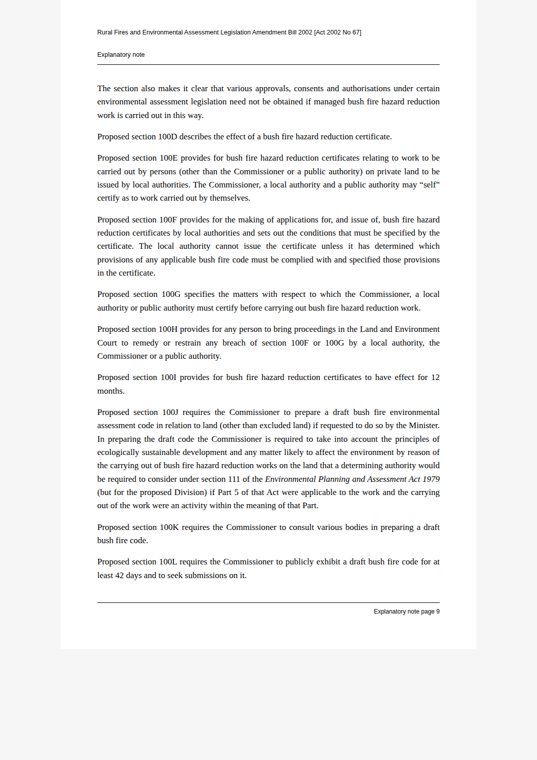Rural Fires and Environmental Assessment Legislation Amendment Bill 2002 [Act 2002 No 67]
Explanatory note
The section also makes it clear that various approvals, consents and authorisations under certain environmental assessment legislation need not be obtained if managed bush fire hazard reduction work is carried out in this way.
Proposed section 100D describes the effect of a bush fire hazard reduction certificate.
Proposed section 100E provides for bush fire hazard reduction certificates relating to work to be carried out by persons (other than the Commissioner or a public authority) on private land to be issued by local authorities. The Commissioner, a local authority and a public authority may “self” certify as to work carried out by themselves.
Proposed section 100F provides for the making of applications for, and issue of, bush fire hazard reduction certificates by local authorities and sets out the conditions that must be specified by the certificate. The local authority cannot issue the certificate unless it has determined which provisions of any applicable bush fire code must be complied with and specified those provisions in the certificate.
Proposed section 100G specifies the matters with respect to which the Commissioner, a local authority or public authority must certify before carrying out bush fire hazard reduction work.
Proposed section 100H provides for any person to bring proceedings in the Land and Environment Court to remedy or restrain any breach of section 100F or 100G by a local authority, the Commissioner or a public authority.
Proposed section 100I provides for bush fire hazard reduction certificates to have effect for 12 months.
Proposed section 100J requires the Commissioner to prepare a draft bush fire environmental assessment code in relation to land (other than excluded land) if requested to do so by the Minister. In preparing the draft code the Commissioner is required to take into account the principles of ecologically sustainable development and any matter likely to affect the environment by reason of the carrying out of bush fire hazard reduction works on the land that a determining authority would be required to consider under section 111 of the Environmental Planning and Assessment Act 1979 (but for the proposed Division) if Part 5 of that Act were applicable to the work and the carrying out of the work were an activity within the meaning of that Part.
Proposed section 100K requires the Commissioner to consult various bodies in preparing a draft bush fire code.
Proposed section 100L requires the Commissioner to publicly exhibit a draft bush fire code for at least 42 days and to seek submissions on it.
Explanatory note page 9